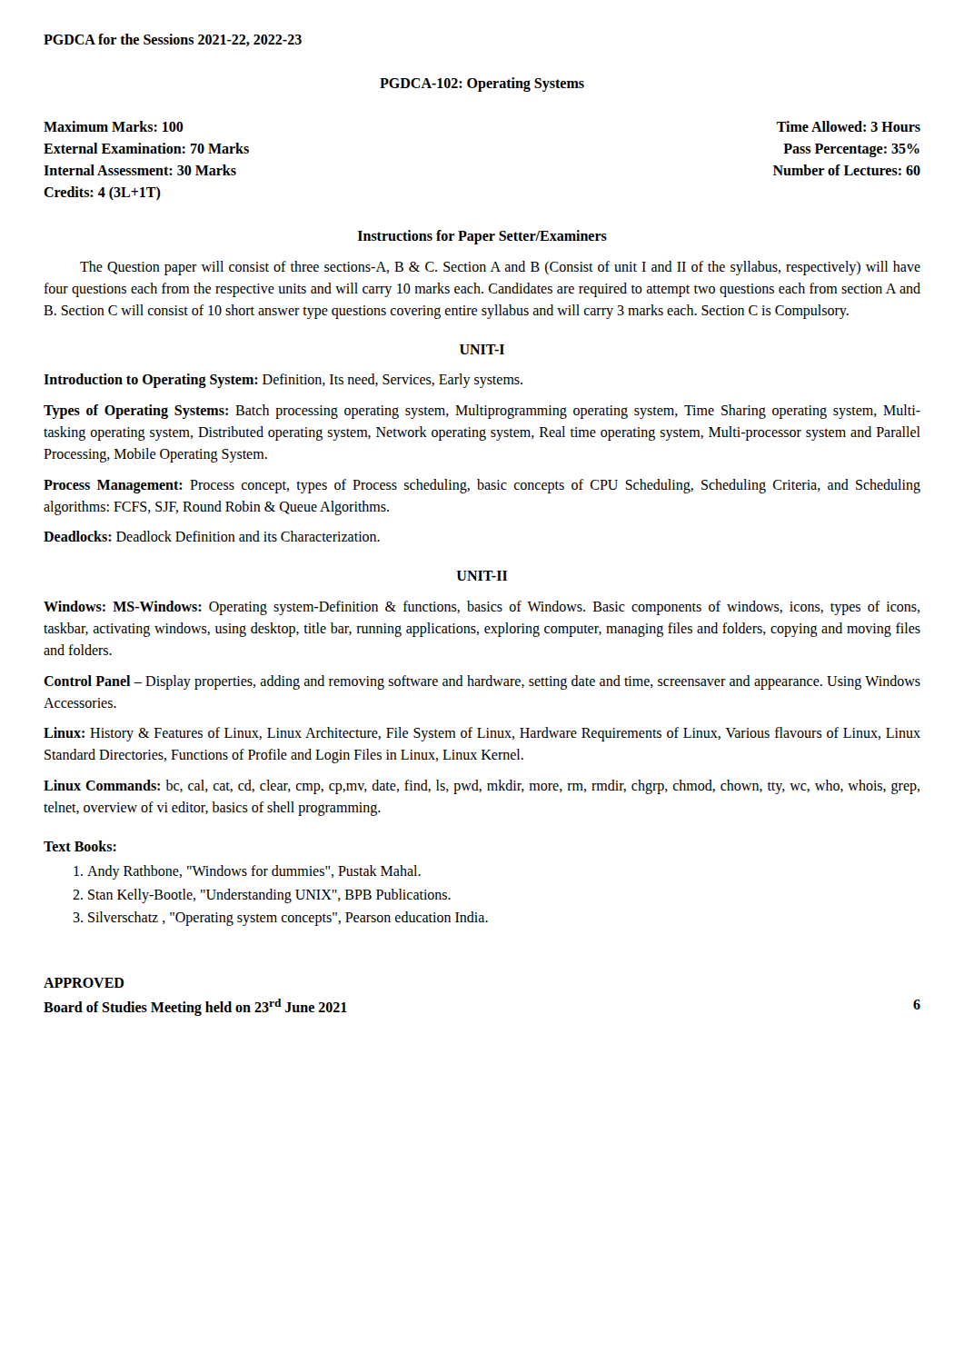PGDCA for the Sessions 2021-22, 2022-23
PGDCA-102: Operating Systems
| Maximum Marks: 100 | Time Allowed: 3 Hours |
| External Examination: 70 Marks | Pass Percentage: 35% |
| Internal Assessment: 30 Marks | Number of Lectures: 60 |
| Credits: 4 (3L+1T) | |
Instructions for Paper Setter/Examiners
The Question paper will consist of three sections-A, B & C. Section A and B (Consist of unit I and II of the syllabus, respectively) will have four questions each from the respective units and will carry 10 marks each. Candidates are required to attempt two questions each from section A and B. Section C will consist of 10 short answer type questions covering entire syllabus and will carry 3 marks each. Section C is Compulsory.
UNIT-I
Introduction to Operating System: Definition, Its need, Services, Early systems.
Types of Operating Systems: Batch processing operating system, Multiprogramming operating system, Time Sharing operating system, Multi-tasking operating system, Distributed operating system, Network operating system, Real time operating system, Multi-processor system and Parallel Processing, Mobile Operating System.
Process Management: Process concept, types of Process scheduling, basic concepts of CPU Scheduling, Scheduling Criteria, and Scheduling algorithms: FCFS, SJF, Round Robin & Queue Algorithms.
Deadlocks: Deadlock Definition and its Characterization.
UNIT-II
Windows: MS-Windows: Operating system-Definition & functions, basics of Windows. Basic components of windows, icons, types of icons, taskbar, activating windows, using desktop, title bar, running applications, exploring computer, managing files and folders, copying and moving files and folders.
Control Panel – Display properties, adding and removing software and hardware, setting date and time, screensaver and appearance. Using Windows Accessories.
Linux: History & Features of Linux, Linux Architecture, File System of Linux, Hardware Requirements of Linux, Various flavours of Linux, Linux Standard Directories, Functions of Profile and Login Files in Linux, Linux Kernel.
Linux Commands: bc, cal, cat, cd, clear, cmp, cp,mv, date, find, ls, pwd, mkdir, more, rm, rmdir, chgrp, chmod, chown, tty, wc, who, whois, grep, telnet, overview of vi editor, basics of shell programming.
Text Books:
Andy Rathbone, "Windows for dummies", Pustak Mahal.
Stan Kelly-Bootle, "Understanding UNIX", BPB Publications.
Silverschatz , "Operating system concepts", Pearson education India.
APPROVED
Board of Studies Meeting held on 23rd June 2021 6